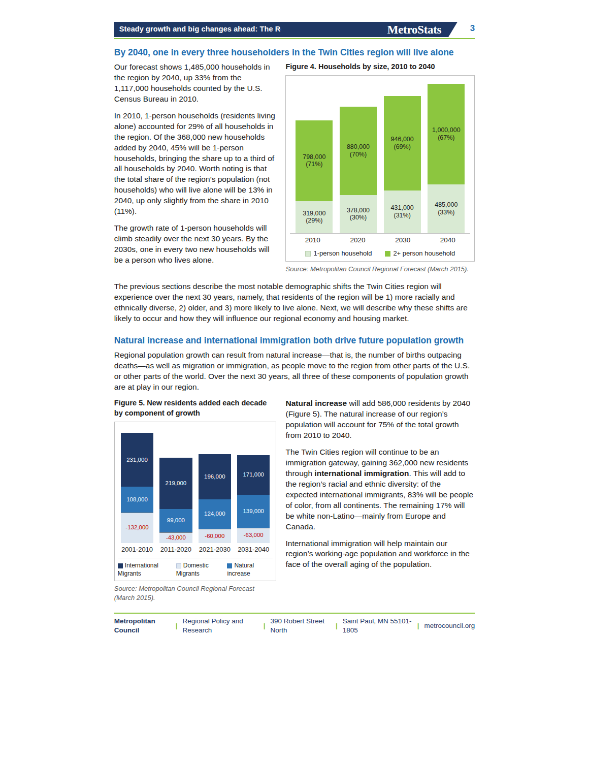Steady growth and big changes ahead: The Regional Forecast to 2040
MetroStats
3
By 2040, one in every three householders in the Twin Cities region will live alone
Our forecast shows 1,485,000 households in the region by 2040, up 33% from the 1,117,000 households counted by the U.S. Census Bureau in 2010.
In 2010, 1-person households (residents living alone) accounted for 29% of all households in the region. Of the 368,000 new households added by 2040, 45% will be 1-person households, bringing the share up to a third of all households by 2040. Worth noting is that the total share of the region’s population (not households) who will live alone will be 13% in 2040, up only slightly from the share in 2010 (11%).
The growth rate of 1-person households will climb steadily over the next 30 years. By the 2030s, one in every two new households will be a person who lives alone.
Figure 4. Households by size, 2010 to 2040
798,000
(71%)
319,000
(29%)
880,000
(70%)
378,000
(30%)
946,000
(69%)
431,000
(31%)
1,000,000
(67%)
485,000
(33%)
2010202020302040
1-person household 2+ person household
Source: Metropolitan Council Regional Forecast (March 2015).
The previous sections describe the most notable demographic shifts the Twin Cities region will experience over the next 30 years, namely, that residents of the region will be 1) more racially and ethnically diverse, 2) older, and 3) more likely to live alone. Next, we will describe why these shifts are likely to occur and how they will influence our regional economy and housing market.
Natural increase and international immigration both drive future population growth
Regional population growth can result from natural increase—that is, the number of births outpacing deaths—as well as migration or immigration, as people move to the region from other parts of the U.S. or other parts of the world. Over the next 30 years, all three of these components of population growth are at play in our region.
Figure 5. New residents added each decade by component of growth
231,000
108,000
-132,000
219,000
99,000
-43,000
196,000
124,000
-60,000
171,000
139,000
-63,000
2001-20102011-20202021-20302031-2040
International Migrants Domestic Migrants Natural increase
Source: Metropolitan Council Regional Forecast (March 2015).
Natural increase will add 586,000 residents by 2040 (Figure 5). The natural increase of our region’s population will account for 75% of the total growth from 2010 to 2040.
The Twin Cities region will continue to be an immigration gateway, gaining 362,000 new residents through international immigration. This will add to the region’s racial and ethnic diversity: of the expected international immigrants, 83% will be people of color, from all continents. The remaining 17% will be white non-Latino—mainly from Europe and Canada.
International immigration will help maintain our region’s working-age population and workforce in the face of the overall aging of the population.
Metropolitan Council | Regional Policy and Research | 390 Robert Street North | Saint Paul, MN 55101-1805 | metrocouncil.org